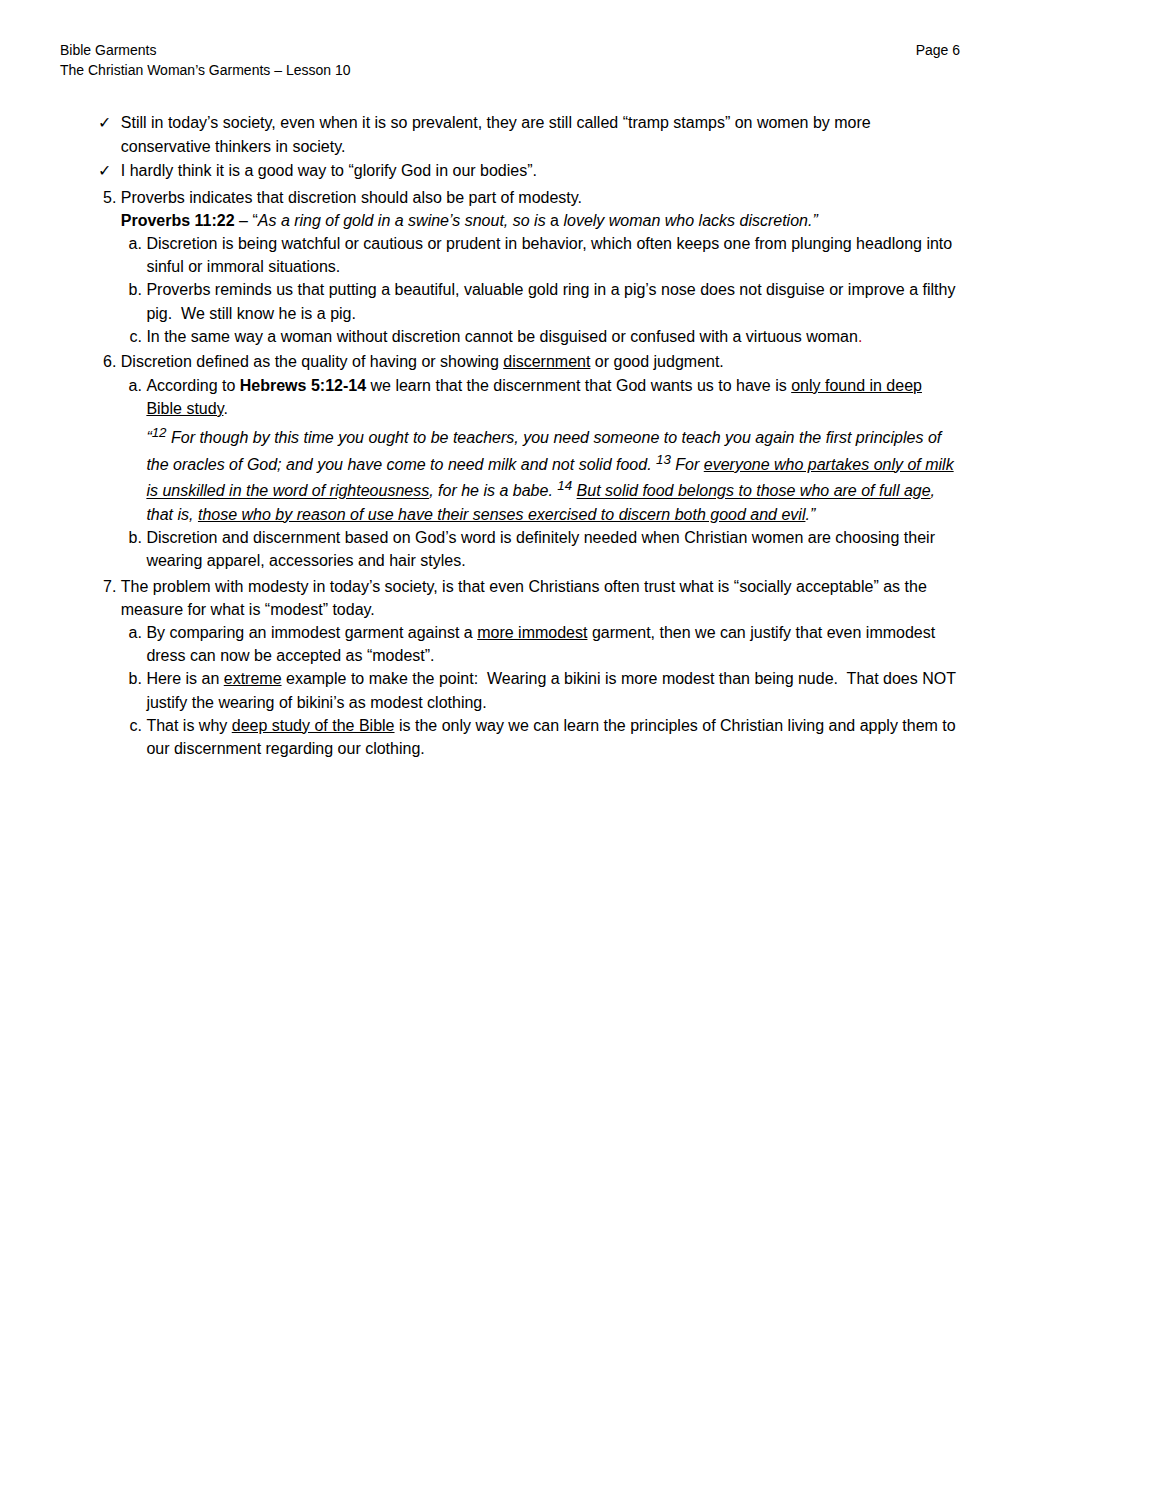Bible Garments
The Christian Woman’s Garments – Lesson 10
Page 6
Still in today’s society, even when it is so prevalent, they are still called “tramp stamps” on women by more conservative thinkers in society.
I hardly think it is a good way to “glorify God in our bodies”.
Proverbs indicates that discretion should also be part of modesty.
Proverbs 11:22 – “As a ring of gold in a swine’s snout, so is a lovely woman who lacks discretion.”
Discretion is being watchful or cautious or prudent in behavior, which often keeps one from plunging headlong into sinful or immoral situations.
Proverbs reminds us that putting a beautiful, valuable gold ring in a pig’s nose does not disguise or improve a filthy pig. We still know he is a pig.
In the same way a woman without discretion cannot be disguised or confused with a virtuous woman.
Discretion defined as the quality of having or showing discernment or good judgment.
According to Hebrews 5:12-14 we learn that the discernment that God wants us to have is only found in deep Bible study.
“12 For though by this time you ought to be teachers, you need someone to teach you again the first principles of the oracles of God; and you have come to need milk and not solid food. 13 For everyone who partakes only of milk is unskilled in the word of righteousness, for he is a babe. 14 But solid food belongs to those who are of full age, that is, those who by reason of use have their senses exercised to discern both good and evil.”
Discretion and discernment based on God’s word is definitely needed when Christian women are choosing their wearing apparel, accessories and hair styles.
The problem with modesty in today’s society, is that even Christians often trust what is “socially acceptable” as the measure for what is “modest” today.
By comparing an immodest garment against a more immodest garment, then we can justify that even immodest dress can now be accepted as “modest”.
Here is an extreme example to make the point: Wearing a bikini is more modest than being nude. That does NOT justify the wearing of bikini’s as modest clothing.
That is why deep study of the Bible is the only way we can learn the principles of Christian living and apply them to our discernment regarding our clothing.